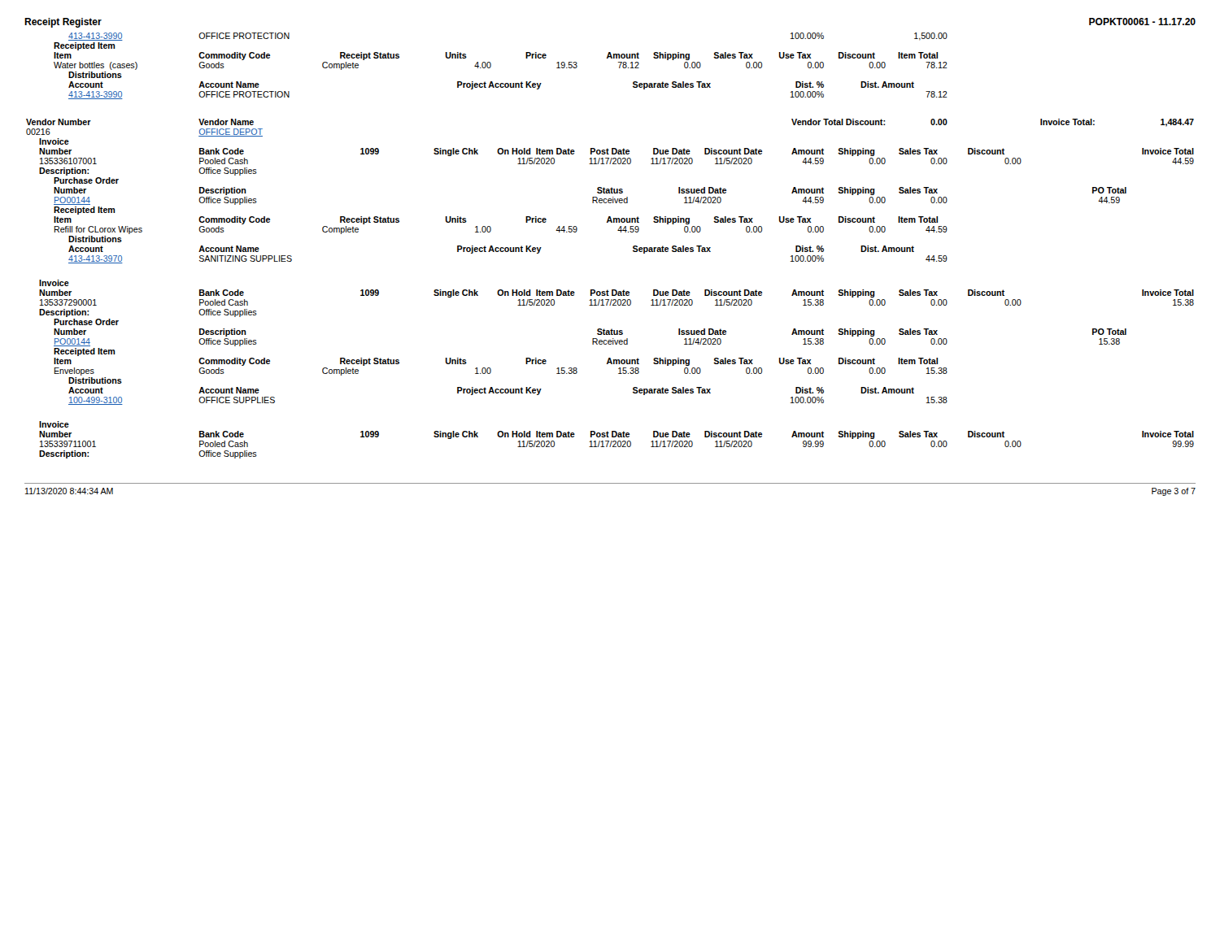Receipt Register POPKT00061 - 11.17.20
| 413-413-3990 | OFFICE PROTECTION | | | | | | 100.00% | | 1,500.00 | | | |
| Receipted Item | | | | | | | | | | | | |
| Item | Commodity Code | Receipt Status | Units | Price | Amount | Shipping | Sales Tax | Use Tax | Discount | Item Total | | | |
| Water bottles (cases) | Goods | Complete | 4.00 | 19.53 | 78.12 | 0.00 | 0.00 | 0.00 | 0.00 | 78.12 | | | |
| Distributions | | | | | | | | | | | | |
| Account | Account Name | Project Account Key | Separate Sales Tax | Dist. % | Dist. Amount | | | |
| 413-413-3990 | OFFICE PROTECTION | | | | | | 100.00% | | 78.12 | | | |
| Vendor Number | Vendor Name | | | | | | Vendor Total Discount: | 0.00 | Invoice Total: | 1,484.47 |
| 00216 | OFFICE DEPOT | | | | | | | | | | | |
| Invoice | | | | | | | | | | | | |
| Number | Bank Code | 1099 | Single Chk | On Hold Item Date | Post Date | Due Date | Discount Date | Amount | Shipping | Sales Tax | Discount | Invoice Total |
| 135336107001 | Pooled Cash | | | 11/5/2020 | 11/17/2020 | 11/17/2020 | 11/5/2020 | 44.59 | 0.00 | 0.00 | 0.00 | 44.59 |
| Description: | Office Supplies | | | | | | | | | | | | |
| Purchase Order | | | | | | | | | | | | |
| Number | Description | | | Status | Issued Date | Amount | Shipping | Sales Tax | | PO Total |
| PO00144 | Office Supplies | | | Received | 11/4/2020 | 44.59 | 0.00 | 0.00 | | 44.59 |
| Receipted Item | | | | | | | | | | | | |
| Item | Commodity Code | Receipt Status | Units | Price | Amount | Shipping | Sales Tax | Use Tax | Discount | Item Total | | | |
| Refill for CLorox Wipes | Goods | Complete | 1.00 | 44.59 | 44.59 | 0.00 | 0.00 | 0.00 | 0.00 | 44.59 | | | |
| Distributions | | | | | | | | | | | | |
| Account | Account Name | Project Account Key | Separate Sales Tax | Dist. % | Dist. Amount | | | |
| 413-413-3970 | SANITIZING SUPPLIES | | | | | | 100.00% | | 44.59 | | | |
| Invoice | | | | | | | | | | | | |
| Number | Bank Code | 1099 | Single Chk | On Hold Item Date | Post Date | Due Date | Discount Date | Amount | Shipping | Sales Tax | Discount | Invoice Total |
| 135337290001 | Pooled Cash | | | 11/5/2020 | 11/17/2020 | 11/17/2020 | 11/5/2020 | 15.38 | 0.00 | 0.00 | 0.00 | 15.38 |
| Description: | Office Supplies | | | | | | | | | | | | |
| Purchase Order | | | | | | | | | | | | |
| Number | Description | | | Status | Issued Date | Amount | Shipping | Sales Tax | | PO Total |
| PO00144 | Office Supplies | | | Received | 11/4/2020 | 15.38 | 0.00 | 0.00 | | 15.38 |
| Receipted Item | | | | | | | | | | | | |
| Item | Commodity Code | Receipt Status | Units | Price | Amount | Shipping | Sales Tax | Use Tax | Discount | Item Total | | | |
| Envelopes | Goods | Complete | 1.00 | 15.38 | 15.38 | 0.00 | 0.00 | 0.00 | 0.00 | 15.38 | | | |
| Distributions | | | | | | | | | | | | |
| Account | Account Name | Project Account Key | Separate Sales Tax | Dist. % | Dist. Amount | | | |
| 100-499-3100 | OFFICE SUPPLIES | | | | | | 100.00% | | 15.38 | | | |
| Invoice | | | | | | | | | | | | |
| Number | Bank Code | 1099 | Single Chk | On Hold Item Date | Post Date | Due Date | Discount Date | Amount | Shipping | Sales Tax | Discount | Invoice Total |
| 135339711001 | Pooled Cash | | | 11/5/2020 | 11/17/2020 | 11/17/2020 | 11/5/2020 | 99.99 | 0.00 | 0.00 | 0.00 | 99.99 |
| Description: | Office Supplies | | | | | | | | | | | | |
11/13/2020 8:44:34 AM Page 3 of 7